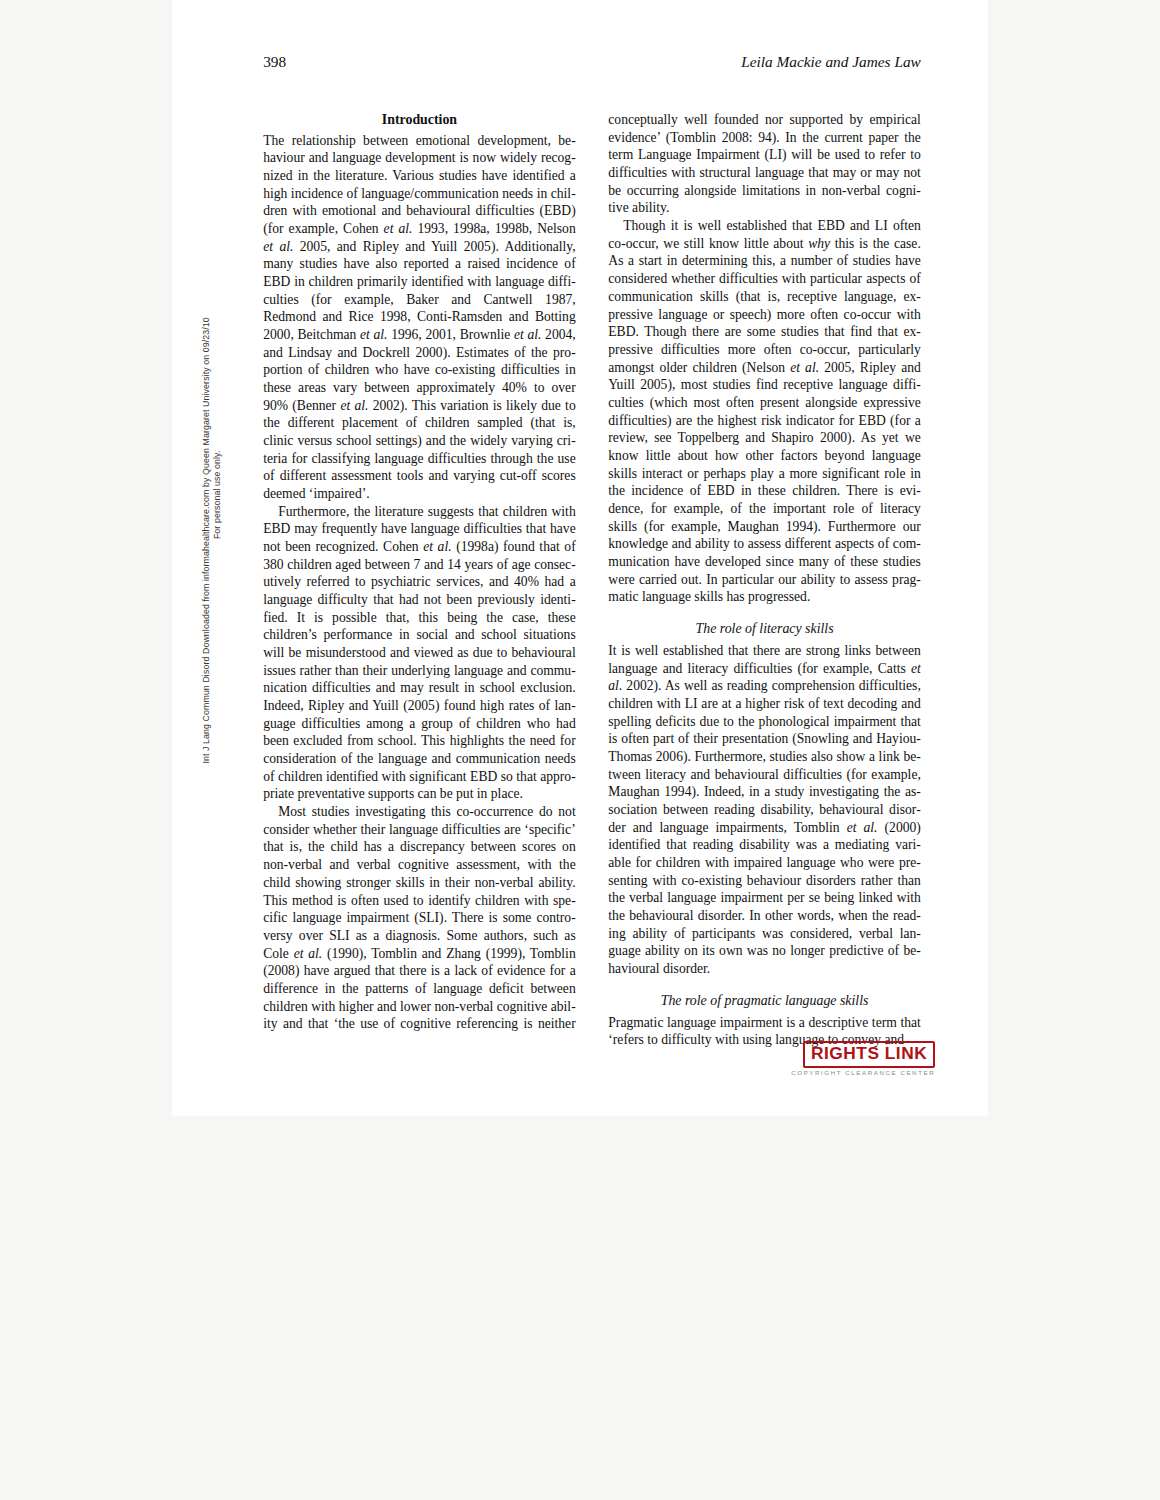398 Leila Mackie and James Law
Int J Lang Commun Disord Downloaded from informahealthcare.com by Queen Margaret University on 09/23/10 For personal use only.
Introduction
The relationship between emotional development, behaviour and language development is now widely recognized in the literature. Various studies have identified a high incidence of language/communication needs in children with emotional and behavioural difficulties (EBD) (for example, Cohen et al. 1993, 1998a, 1998b, Nelson et al. 2005, and Ripley and Yuill 2005). Additionally, many studies have also reported a raised incidence of EBD in children primarily identified with language difficulties (for example, Baker and Cantwell 1987, Redmond and Rice 1998, Conti-Ramsden and Botting 2000, Beitchman et al. 1996, 2001, Brownlie et al. 2004, and Lindsay and Dockrell 2000). Estimates of the proportion of children who have co-existing difficulties in these areas vary between approximately 40% to over 90% (Benner et al. 2002). This variation is likely due to the different placement of children sampled (that is, clinic versus school settings) and the widely varying criteria for classifying language difficulties through the use of different assessment tools and varying cut-off scores deemed ‘impaired’.
Furthermore, the literature suggests that children with EBD may frequently have language difficulties that have not been recognized. Cohen et al. (1998a) found that of 380 children aged between 7 and 14 years of age consecutively referred to psychiatric services, and 40% had a language difficulty that had not been previously identified. It is possible that, this being the case, these children’s performance in social and school situations will be misunderstood and viewed as due to behavioural issues rather than their underlying language and communication difficulties and may result in school exclusion. Indeed, Ripley and Yuill (2005) found high rates of language difficulties among a group of children who had been excluded from school. This highlights the need for consideration of the language and communication needs of children identified with significant EBD so that appropriate preventative supports can be put in place.
Most studies investigating this co-occurrence do not consider whether their language difficulties are ‘specific’ that is, the child has a discrepancy between scores on non-verbal and verbal cognitive assessment, with the child showing stronger skills in their non-verbal ability. This method is often used to identify children with specific language impairment (SLI). There is some controversy over SLI as a diagnosis. Some authors, such as Cole et al. (1990), Tomblin and Zhang (1999), Tomblin (2008) have argued that there is a lack of evidence for a difference in the patterns of language deficit between children with higher and lower non-verbal cognitive ability and that ‘the use of cognitive referencing is neither conceptually well founded nor supported by empirical evidence’ (Tomblin 2008: 94). In the current paper the term Language Impairment (LI) will be used to refer to difficulties with structural language that may or may not be occurring alongside limitations in non-verbal cognitive ability.
Though it is well established that EBD and LI often co-occur, we still know little about why this is the case. As a start in determining this, a number of studies have considered whether difficulties with particular aspects of communication skills (that is, receptive language, expressive language or speech) more often co-occur with EBD. Though there are some studies that find that expressive difficulties more often co-occur, particularly amongst older children (Nelson et al. 2005, Ripley and Yuill 2005), most studies find receptive language difficulties (which most often present alongside expressive difficulties) are the highest risk indicator for EBD (for a review, see Toppelberg and Shapiro 2000). As yet we know little about how other factors beyond language skills interact or perhaps play a more significant role in the incidence of EBD in these children. There is evidence, for example, of the important role of literacy skills (for example, Maughan 1994). Furthermore our knowledge and ability to assess different aspects of communication have developed since many of these studies were carried out. In particular our ability to assess pragmatic language skills has progressed.
The role of literacy skills
It is well established that there are strong links between language and literacy difficulties (for example, Catts et al. 2002). As well as reading comprehension difficulties, children with LI are at a higher risk of text decoding and spelling deficits due to the phonological impairment that is often part of their presentation (Snowling and Hayiou-Thomas 2006). Furthermore, studies also show a link between literacy and behavioural difficulties (for example, Maughan 1994). Indeed, in a study investigating the association between reading disability, behavioural disorder and language impairments, Tomblin et al. (2000) identified that reading disability was a mediating variable for children with impaired language who were presenting with co-existing behaviour disorders rather than the verbal language impairment per se being linked with the behavioural disorder. In other words, when the reading ability of participants was considered, verbal language ability on its own was no longer predictive of behavioural disorder.
The role of pragmatic language skills
Pragmatic language impairment is a descriptive term that ‘refers to difficulty with using language to convey and
RIGHTS LINK
Copyright Clearance Center